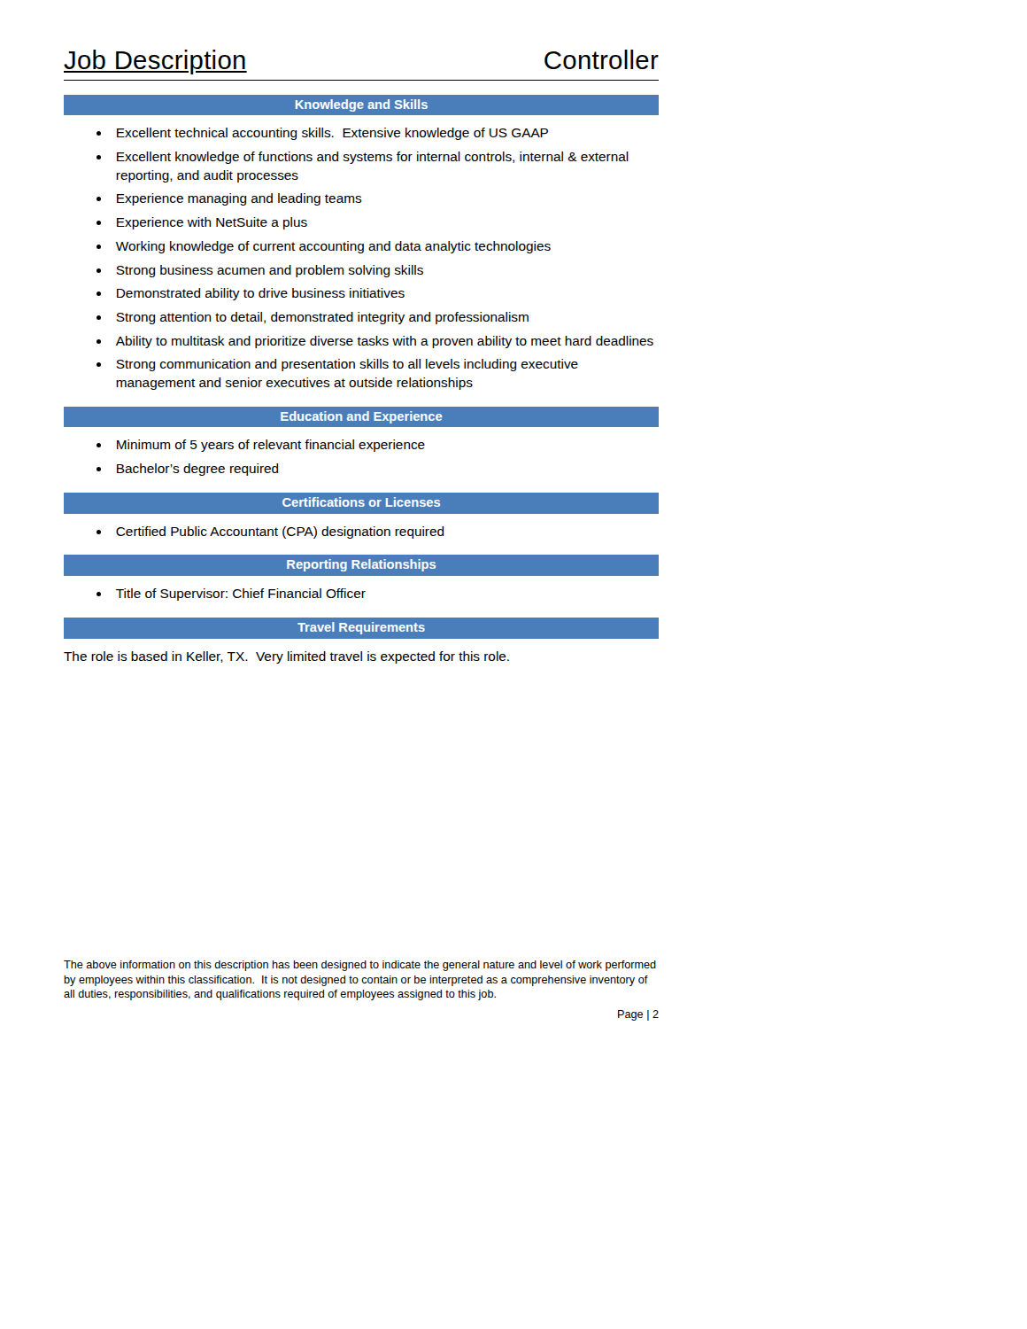Job Description Controller
Knowledge and Skills
Excellent technical accounting skills. Extensive knowledge of US GAAP
Excellent knowledge of functions and systems for internal controls, internal & external reporting, and audit processes
Experience managing and leading teams
Experience with NetSuite a plus
Working knowledge of current accounting and data analytic technologies
Strong business acumen and problem solving skills
Demonstrated ability to drive business initiatives
Strong attention to detail, demonstrated integrity and professionalism
Ability to multitask and prioritize diverse tasks with a proven ability to meet hard deadlines
Strong communication and presentation skills to all levels including executive management and senior executives at outside relationships
Education and Experience
Minimum of 5 years of relevant financial experience
Bachelor’s degree required
Certifications or Licenses
Certified Public Accountant (CPA) designation required
Reporting Relationships
Title of Supervisor: Chief Financial Officer
Travel Requirements
The role is based in Keller, TX. Very limited travel is expected for this role.
The above information on this description has been designed to indicate the general nature and level of work performed by employees within this classification. It is not designed to contain or be interpreted as a comprehensive inventory of all duties, responsibilities, and qualifications required of employees assigned to this job.
Page | 2